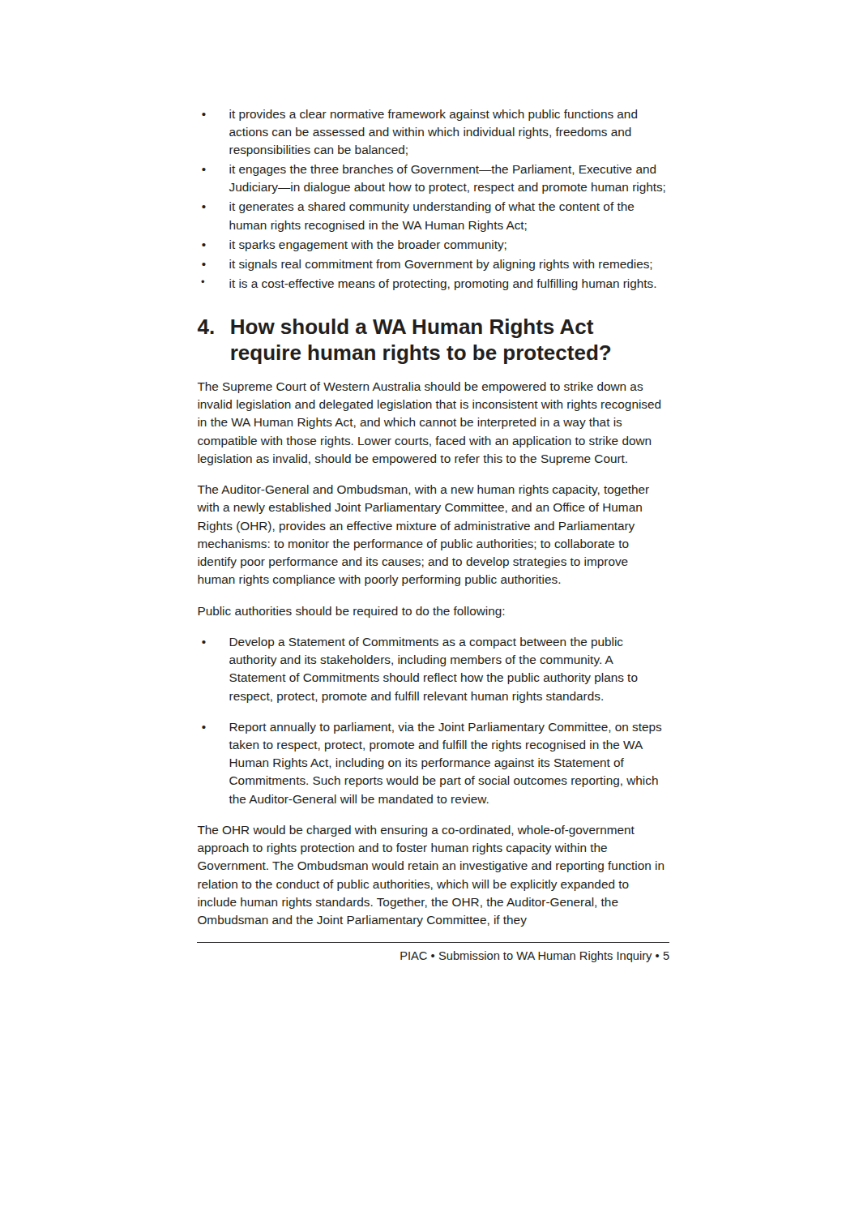it provides a clear normative framework against which public functions and actions can be assessed and within which individual rights, freedoms and responsibilities can be balanced;
it engages the three branches of Government—the Parliament, Executive and Judiciary—in dialogue about how to protect, respect and promote human rights;
it generates a shared community understanding of what the content of the human rights recognised in the WA Human Rights Act;
it sparks engagement with the broader community;
it signals real commitment from Government by aligning rights with remedies;
it is a cost-effective means of protecting, promoting and fulfilling human rights.
4. How should a WA Human Rights Act require human rights to be protected?
The Supreme Court of Western Australia should be empowered to strike down as invalid legislation and delegated legislation that is inconsistent with rights recognised in the WA Human Rights Act, and which cannot be interpreted in a way that is compatible with those rights. Lower courts, faced with an application to strike down legislation as invalid, should be empowered to refer this to the Supreme Court.
The Auditor-General and Ombudsman, with a new human rights capacity, together with a newly established Joint Parliamentary Committee, and an Office of Human Rights (OHR), provides an effective mixture of administrative and Parliamentary mechanisms: to monitor the performance of public authorities; to collaborate to identify poor performance and its causes; and to develop strategies to improve human rights compliance with poorly performing public authorities.
Public authorities should be required to do the following:
Develop a Statement of Commitments as a compact between the public authority and its stakeholders, including members of the community. A Statement of Commitments should reflect how the public authority plans to respect, protect, promote and fulfill relevant human rights standards.
Report annually to parliament, via the Joint Parliamentary Committee, on steps taken to respect, protect, promote and fulfill the rights recognised in the WA Human Rights Act, including on its performance against its Statement of Commitments. Such reports would be part of social outcomes reporting, which the Auditor-General will be mandated to review.
The OHR would be charged with ensuring a co-ordinated, whole-of-government approach to rights protection and to foster human rights capacity within the Government. The Ombudsman would retain an investigative and reporting function in relation to the conduct of public authorities, which will be explicitly expanded to include human rights standards. Together, the OHR, the Auditor-General, the Ombudsman and the Joint Parliamentary Committee, if they
PIAC • Submission to WA Human Rights Inquiry • 5